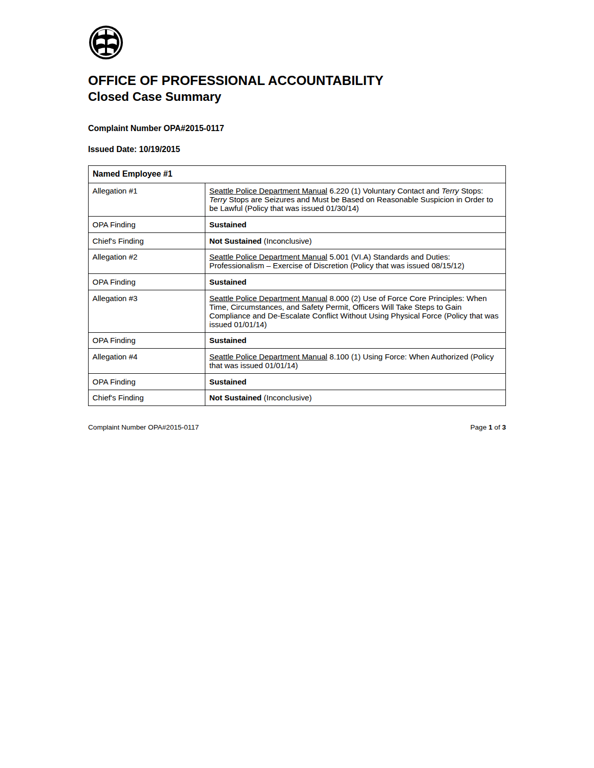OFFICE OF PROFESSIONAL ACCOUNTABILITY
Closed Case Summary
Complaint Number OPA#2015-0117
Issued Date: 10/19/2015
Named Employee #1
| Allegation #1 | Seattle Police Department Manual 6.220 (1) Voluntary Contact and Terry Stops: Terry Stops are Seizures and Must be Based on Reasonable Suspicion in Order to be Lawful (Policy that was issued 01/30/14) |
| OPA Finding | Sustained |
| Chief's Finding | Not Sustained (Inconclusive) |
| Allegation #2 | Seattle Police Department Manual 5.001 (VI.A) Standards and Duties: Professionalism – Exercise of Discretion (Policy that was issued 08/15/12) |
| OPA Finding | Sustained |
| Allegation #3 | Seattle Police Department Manual 8.000 (2) Use of Force Core Principles: When Time, Circumstances, and Safety Permit, Officers Will Take Steps to Gain Compliance and De-Escalate Conflict Without Using Physical Force (Policy that was issued 01/01/14) |
| OPA Finding | Sustained |
| Allegation #4 | Seattle Police Department Manual 8.100 (1) Using Force: When Authorized (Policy that was issued 01/01/14) |
| OPA Finding | Sustained |
| Chief's Finding | Not Sustained (Inconclusive) |
Complaint Number OPA#2015-0117 Page 1 of 3